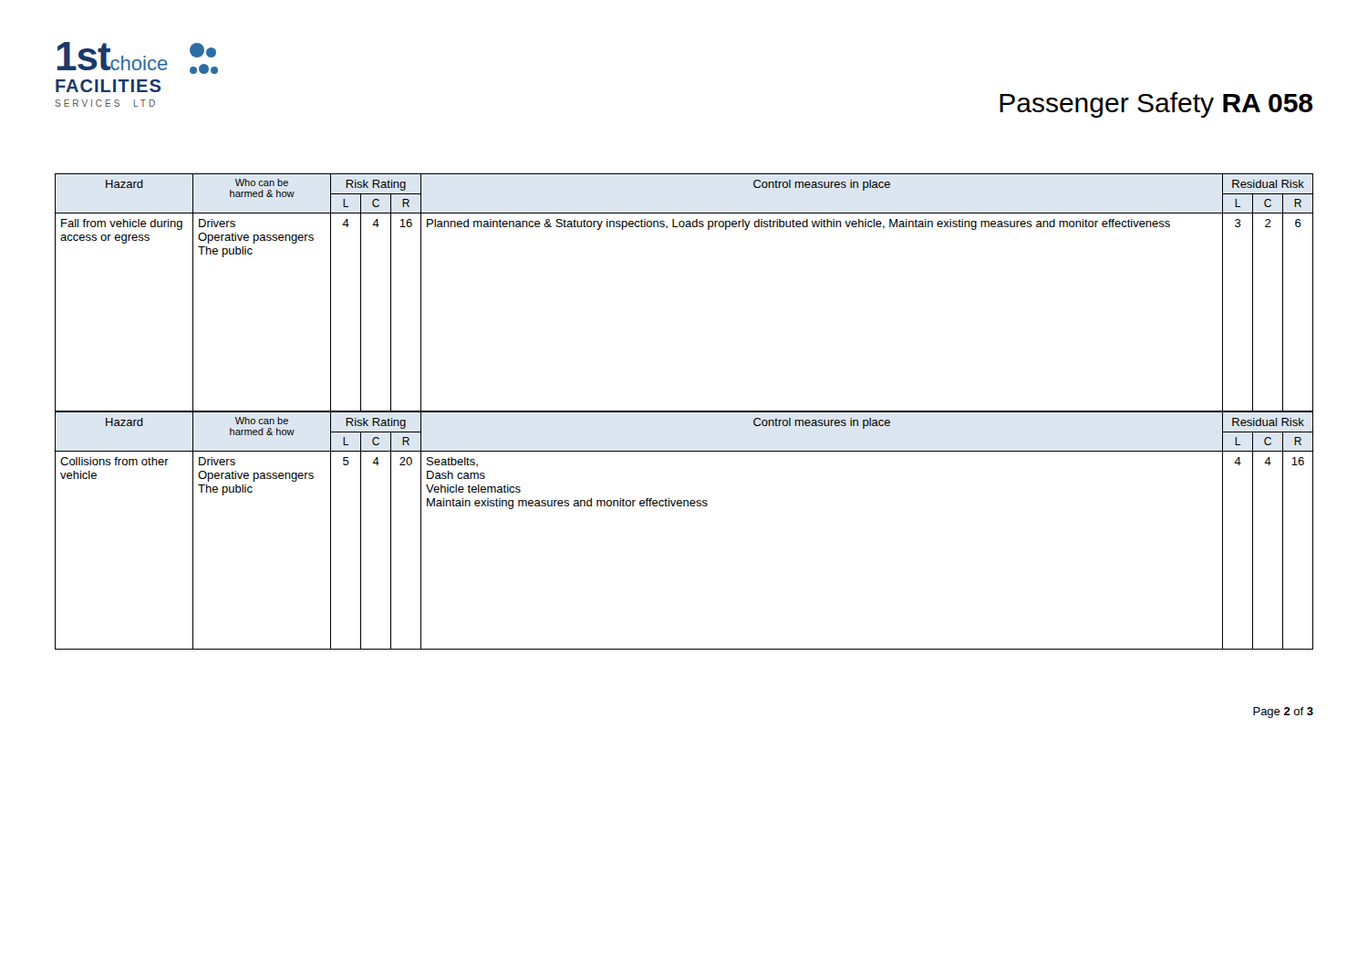1st choice
FACILITIES
SERVICES LTD
Passenger Safety RA 058
| Hazard | Who can be harmed & how | Risk Rating | Control measures in place | Residual Risk |
| --- | --- | --- | --- | --- |
| L | C | R | L | C | R |
| Fall from vehicle during access or egress | Drivers Operative passengers The public | 4 | 4 | 16 | Planned maintenance & Statutory inspections, Loads properly distributed within vehicle, Maintain existing measures and monitor effectiveness | 3 | 2 | 6 |
| Hazard | Who can be harmed & how | Risk Rating | Control measures in place | Residual Risk |
| --- | --- | --- | --- | --- |
| L | C | R | L | C | R |
| Collisions from other vehicle | Drivers Operative passengers The public | 5 | 4 | 20 | Seatbelts, Dash cams Vehicle telematics Maintain existing measures and monitor effectiveness | 4 | 4 | 16 |
Page 2 of 3